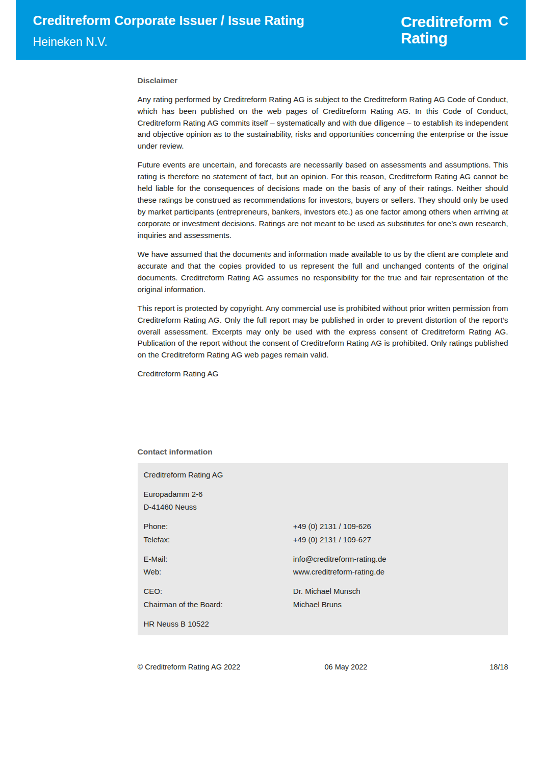Creditreform Corporate Issuer / Issue Rating
Heineken N.V.
Creditreform C
Rating
Disclaimer
Any rating performed by Creditreform Rating AG is subject to the Creditreform Rating AG Code of Conduct, which has been published on the web pages of Creditreform Rating AG. In this Code of Conduct, Creditreform Rating AG commits itself – systematically and with due diligence – to establish its independent and objective opinion as to the sustainability, risks and opportunities concerning the enterprise or the issue under review.
Future events are uncertain, and forecasts are necessarily based on assessments and assumptions. This rating is therefore no statement of fact, but an opinion. For this reason, Creditreform Rating AG cannot be held liable for the consequences of decisions made on the basis of any of their ratings. Neither should these ratings be construed as recommendations for investors, buyers or sellers. They should only be used by market participants (entrepreneurs, bankers, investors etc.) as one factor among others when arriving at corporate or investment decisions. Ratings are not meant to be used as substitutes for one’s own research, inquiries and assessments.
We have assumed that the documents and information made available to us by the client are complete and accurate and that the copies provided to us represent the full and unchanged contents of the original documents. Creditreform Rating AG assumes no responsibility for the true and fair representation of the original information.
This report is protected by copyright. Any commercial use is prohibited without prior written permission from Creditreform Rating AG. Only the full report may be published in order to prevent distortion of the report’s overall assessment. Excerpts may only be used with the express consent of Creditreform Rating AG. Publication of the report without the consent of Creditreform Rating AG is prohibited. Only ratings published on the Creditreform Rating AG web pages remain valid.
Creditreform Rating AG
Contact information
| Creditreform Rating AG | |
| Europadamm 2-6 | |
| D-41460 Neuss | |
| Phone: | +49 (0) 2131 / 109-626 |
| Telefax: | +49 (0) 2131 / 109-627 |
| E-Mail: | info@creditreform-rating.de |
| Web: | www.creditreform-rating.de |
| CEO: | Dr. Michael Munsch |
| Chairman of the Board: | Michael Bruns |
| HR Neuss B 10522 | |
© Creditreform Rating AG 2022
06 May 2022
18/18